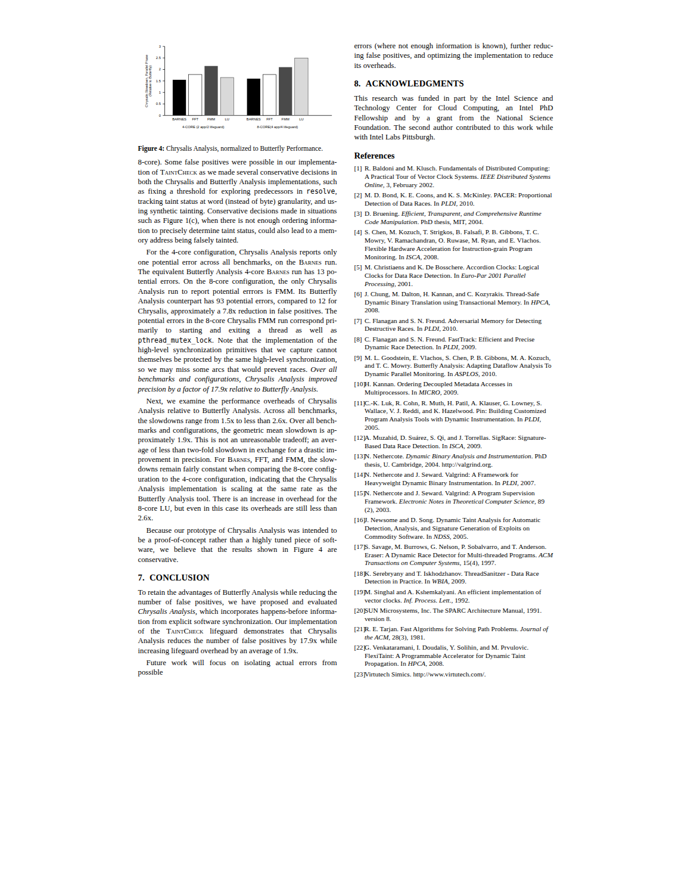0 0.5 1 1.5 2 2.5 3 Chrysalis Slowdown, Parallel Phase (Relative to Butterfly) BARNES FFT FMM LU BARNES FFT FMM LU 4-CORE (2 app/2 lifeguard) 8-CORE(4 app/4 lifeguard)
Figure 4: Chrysalis Analysis, normalized to Butterfly Performance.
8-core). Some false positives were possible in our implementation of TaintCheck as we made several conservative decisions in both the Chrysalis and Butterfly Analysis implementations, such as fixing a threshold for exploring predecessors in resolve, tracking taint status at word (instead of byte) granularity, and using synthetic tainting. Conservative decisions made in situations such as Figure 1(c), when there is not enough ordering information to precisely determine taint status, could also lead to a memory address being falsely tainted.
For the 4-core configuration, Chrysalis Analysis reports only one potential error across all benchmarks, on the Barnes run. The equivalent Butterfly Analysis 4-core Barnes run has 13 potential errors. On the 8-core configuration, the only Chrysalis Analysis run to report potential errrors is FMM. Its Butterfly Analysis counterpart has 93 potential errors, compared to 12 for Chrysalis, approximately a 7.8x reduction in false positives. The potential errors in the 8-core Chrysalis FMM run correspond primarily to starting and exiting a thread as well as pthread_mutex_lock. Note that the implementation of the high-level synchronization primitives that we capture cannot themselves be protected by the same high-level synchronization, so we may miss some arcs that would prevent races. Over all benchmarks and configurations, Chrysalis Analysis improved precision by a factor of 17.9x relative to Butterfly Analysis.
Next, we examine the performance overheads of Chrysalis Analysis relative to Butterfly Analysis. Across all benchmarks, the slowdowns range from 1.5x to less than 2.6x. Over all benchmarks and configurations, the geometric mean slowdown is approximately 1.9x. This is not an unreasonable tradeoff; an average of less than two-fold slowdown in exchange for a drastic improvement in precision. For Barnes, FFT, and FMM, the slowdowns remain fairly constant when comparing the 8-core configuration to the 4-core configuration, indicating that the Chrysalis Analysis implementation is scaling at the same rate as the Butterfly Analysis tool. There is an increase in overhead for the 8-core LU, but even in this case its overheads are still less than 2.6x.
Because our prototype of Chrysalis Analysis was intended to be a proof-of-concept rather than a highly tuned piece of software, we believe that the results shown in Figure 4 are conservative.
7. CONCLUSION
To retain the advantages of Butterfly Analysis while reducing the number of false positives, we have proposed and evaluated Chrysalis Analysis, which incorporates happens-before information from explicit software synchronization. Our implementation of the TaintCheck lifeguard demonstrates that Chrysalis Analysis reduces the number of false positives by 17.9x while increasing lifeguard overhead by an average of 1.9x.
Future work will focus on isolating actual errors from possible
errors (where not enough information is known), further reducing false positives, and optimizing the implementation to reduce its overheads.
8. ACKNOWLEDGMENTS
This research was funded in part by the Intel Science and Technology Center for Cloud Computing, an Intel PhD Fellowship and by a grant from the National Science Foundation. The second author contributed to this work while with Intel Labs Pittsburgh.
References
[1] R. Baldoni and M. Klusch. Fundamentals of Distributed Computing: A Practical Tour of Vector Clock Systems. IEEE Distributed Systems Online, 3, February 2002.
[2] M. D. Bond, K. E. Coons, and K. S. McKinley. PACER: Proportional Detection of Data Races. In PLDI, 2010.
[3] D. Bruening. Efficient, Transparent, and Comprehensive Runtime Code Manipulation. PhD thesis, MIT, 2004.
[4] S. Chen, M. Kozuch, T. Strigkos, B. Falsafi, P. B. Gibbons, T. C. Mowry, V. Ramachandran, O. Ruwase, M. Ryan, and E. Vlachos. Flexible Hardware Acceleration for Instruction-grain Program Monitoring. In ISCA, 2008.
[5] M. Christiaens and K. De Bosschere. Accordion Clocks: Logical Clocks for Data Race Detection. In Euro-Par 2001 Parallel Processing, 2001.
[6] J. Chung, M. Dalton, H. Kannan, and C. Kozyrakis. Thread-Safe Dynamic Binary Translation using Transactional Memory. In HPCA, 2008.
[7] C. Flanagan and S. N. Freund. Adversarial Memory for Detecting Destructive Races. In PLDI, 2010.
[8] C. Flanagan and S. N. Freund. FastTrack: Efficient and Precise Dynamic Race Detection. In PLDI, 2009.
[9] M. L. Goodstein, E. Vlachos, S. Chen, P. B. Gibbons, M. A. Kozuch, and T. C. Mowry. Butterfly Analysis: Adapting Dataflow Analysis To Dynamic Parallel Monitoring. In ASPLOS, 2010.
[10] H. Kannan. Ordering Decoupled Metadata Accesses in Multiprocessors. In MICRO, 2009.
[11] C.-K. Luk, R. Cohn, R. Muth, H. Patil, A. Klauser, G. Lowney, S. Wallace, V. J. Reddi, and K. Hazelwood. Pin: Building Customized Program Analysis Tools with Dynamic Instrumentation. In PLDI, 2005.
[12] A. Muzahid, D. Suárez, S. Qi, and J. Torrellas. SigRace: Signature-Based Data Race Detection. In ISCA, 2009.
[13] N. Nethercote. Dynamic Binary Analysis and Instrumentation. PhD thesis, U. Cambridge, 2004. http://valgrind.org.
[14] N. Nethercote and J. Seward. Valgrind: A Framework for Heavyweight Dynamic Binary Instrumentation. In PLDI, 2007.
[15] N. Nethercote and J. Seward. Valgrind: A Program Supervision Framework. Electronic Notes in Theoretical Computer Science, 89 (2), 2003.
[16] J. Newsome and D. Song. Dynamic Taint Analysis for Automatic Detection, Analysis, and Signature Generation of Exploits on Commodity Software. In NDSS, 2005.
[17] S. Savage, M. Burrows, G. Nelson, P. Sobalvarro, and T. Anderson. Eraser: A Dynamic Race Detector for Multi-threaded Programs. ACM Transactions on Computer Systems, 15(4), 1997.
[18] K. Serebryany and T. Iskhodzhanov. ThreadSanitzer - Data Race Detection in Practice. In WBIA, 2009.
[19] M. Singhal and A. Kshemkalyani. An efficient implementation of vector clocks. Inf. Process. Lett., 1992.
[20] SUN Microsystems, Inc. The SPARC Architecture Manual, 1991. version 8.
[21] R. E. Tarjan. Fast Algorithms for Solving Path Problems. Journal of the ACM, 28(3), 1981.
[22] G. Venkataramani, I. Doudalis, Y. Solihin, and M. Prvulovic. FlexiTaint: A Programmable Accelerator for Dynamic Taint Propagation. In HPCA, 2008.
[23] Virtutech Simics. http://www.virtutech.com/.